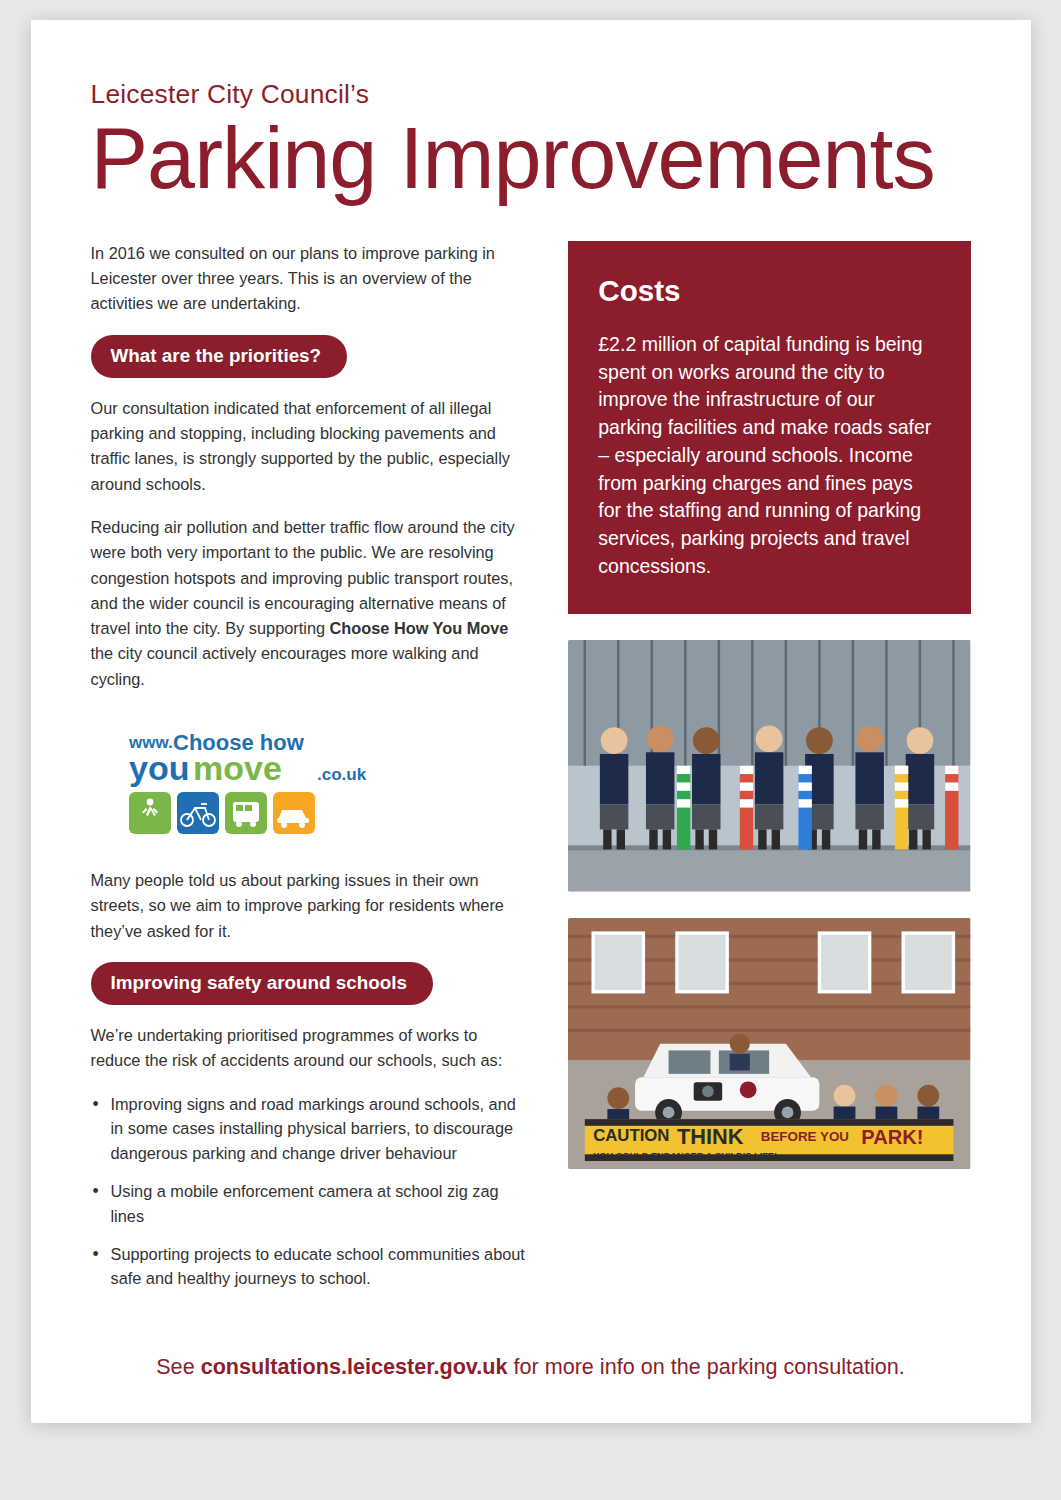Leicester City Council’s
Parking Improvements
In 2016 we consulted on our plans to improve parking in Leicester over three years. This is an overview of the activities we are undertaking.
What are the priorities?
Our consultation indicated that enforcement of all illegal parking and stopping, including blocking pavements and traffic lanes, is strongly supported by the public, especially around schools.
Reducing air pollution and better traffic flow around the city were both very important to the public. We are resolving congestion hotspots and improving public transport routes, and the wider council is encouraging alternative means of travel into the city. By supporting Choose How You Move the city council actively encourages more walking and cycling.
www. Choose how you move .co.uk
Many people told us about parking issues in their own streets, so we aim to improve parking for residents where they’ve asked for it.
Improving safety around schools
We’re undertaking prioritised programmes of works to reduce the risk of accidents around our schools, such as:
Improving signs and road markings around schools, and in some cases installing physical barriers, to discourage dangerous parking and change driver behaviour
Using a mobile enforcement camera at school zig zag lines
Supporting projects to educate school communities about safe and healthy journeys to school.
Costs
£2.2 million of capital funding is being spent on works around the city to improve the infrastructure of our parking facilities and make roads safer – especially around schools. Income from parking charges and fines pays for the staffing and running of parking services, parking projects and travel concessions.
CAUTION THINK BEFORE YOU PARK! YOU COULD ENDANGER A CHILD’S LIFE!
See consultations.leicester.gov.uk for more info on the parking consultation.